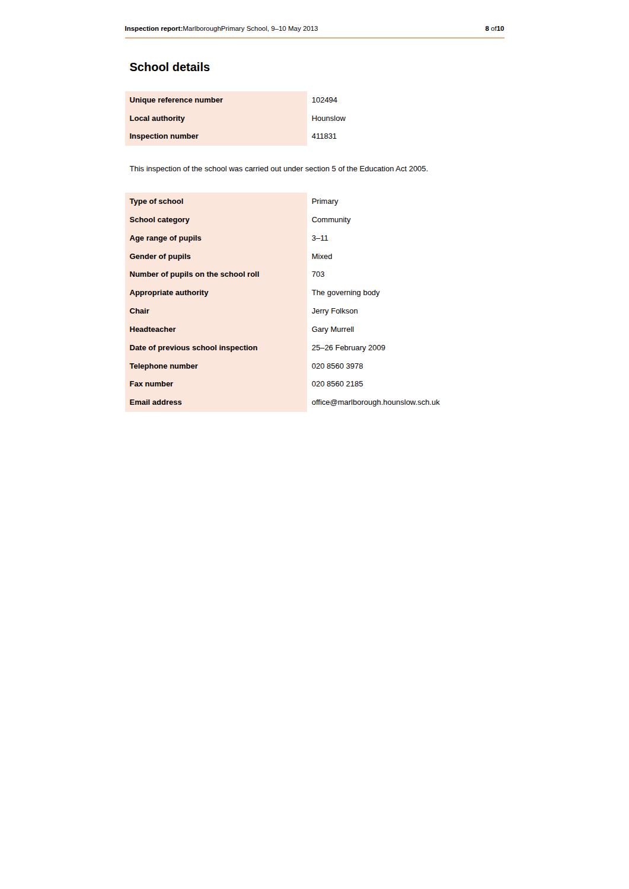Inspection report: MarlboroughPrimary School, 9–10 May 2013
8 of10
School details
| Unique reference number | 102494 |
| Local authority | Hounslow |
| Inspection number | 411831 |
This inspection of the school was carried out under section 5 of the Education Act 2005.
| Type of school | Primary |
| School category | Community |
| Age range of pupils | 3–11 |
| Gender of pupils | Mixed |
| Number of pupils on the school roll | 703 |
| Appropriate authority | The governing body |
| Chair | Jerry Folkson |
| Headteacher | Gary Murrell |
| Date of previous school inspection | 25–26 February 2009 |
| Telephone number | 020 8560 3978 |
| Fax number | 020 8560 2185 |
| Email address | office@marlborough.hounslow.sch.uk |